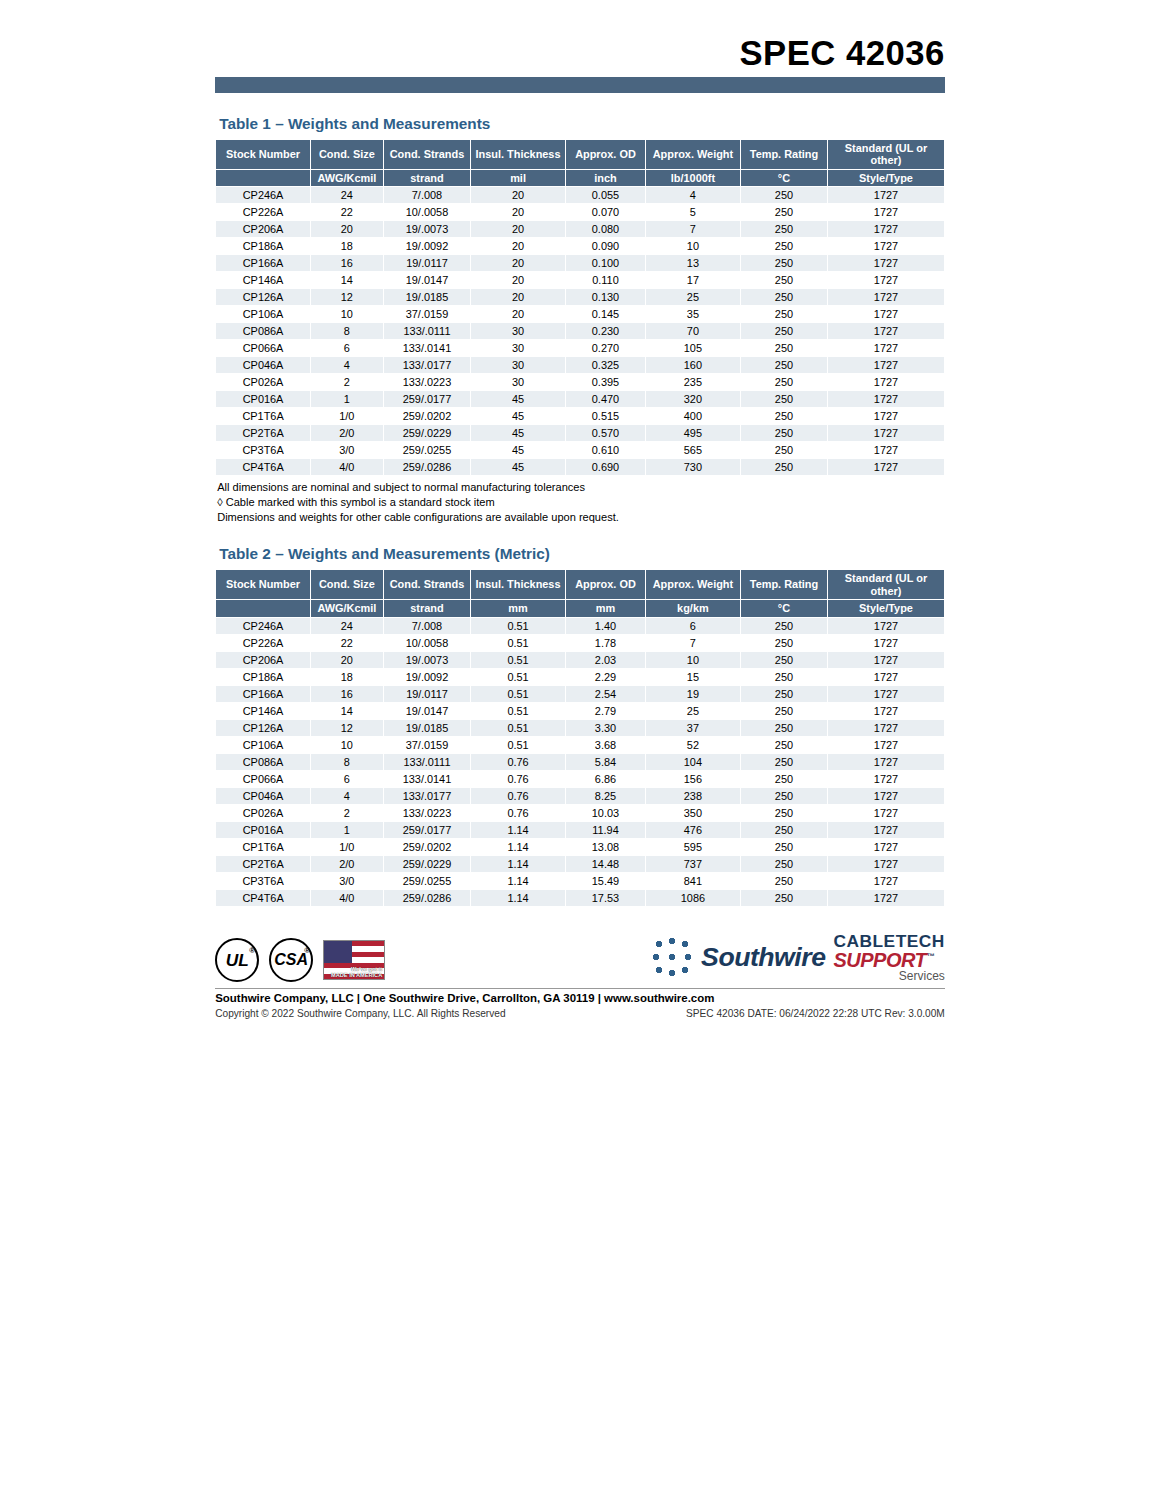SPEC 42036
Table 1 – Weights and Measurements
| Stock Number | Cond. Size | Cond. Strands | Insul. Thickness | Approx. OD | Approx. Weight | Temp. Rating | Standard (UL or other) |
| --- | --- | --- | --- | --- | --- | --- | --- |
| | AWG/Kcmil | strand | mil | inch | lb/1000ft | °C | Style/Type |
| CP246A | 24 | 7/.008 | 20 | 0.055 | 4 | 250 | 1727 |
| CP226A | 22 | 10/.0058 | 20 | 0.070 | 5 | 250 | 1727 |
| CP206A | 20 | 19/.0073 | 20 | 0.080 | 7 | 250 | 1727 |
| CP186A | 18 | 19/.0092 | 20 | 0.090 | 10 | 250 | 1727 |
| CP166A | 16 | 19/.0117 | 20 | 0.100 | 13 | 250 | 1727 |
| CP146A | 14 | 19/.0147 | 20 | 0.110 | 17 | 250 | 1727 |
| CP126A | 12 | 19/.0185 | 20 | 0.130 | 25 | 250 | 1727 |
| CP106A | 10 | 37/.0159 | 20 | 0.145 | 35 | 250 | 1727 |
| CP086A | 8 | 133/.0111 | 30 | 0.230 | 70 | 250 | 1727 |
| CP066A | 6 | 133/.0141 | 30 | 0.270 | 105 | 250 | 1727 |
| CP046A | 4 | 133/.0177 | 30 | 0.325 | 160 | 250 | 1727 |
| CP026A | 2 | 133/.0223 | 30 | 0.395 | 235 | 250 | 1727 |
| CP016A | 1 | 259/.0177 | 45 | 0.470 | 320 | 250 | 1727 |
| CP1T6A | 1/0 | 259/.0202 | 45 | 0.515 | 400 | 250 | 1727 |
| CP2T6A | 2/0 | 259/.0229 | 45 | 0.570 | 495 | 250 | 1727 |
| CP3T6A | 3/0 | 259/.0255 | 45 | 0.610 | 565 | 250 | 1727 |
| CP4T6A | 4/0 | 259/.0286 | 45 | 0.690 | 730 | 250 | 1727 |
All dimensions are nominal and subject to normal manufacturing tolerances
◊ Cable marked with this symbol is a standard stock item
Dimensions and weights for other cable configurations are available upon request.
Table 2 – Weights and Measurements (Metric)
| Stock Number | Cond. Size | Cond. Strands | Insul. Thickness | Approx. OD | Approx. Weight | Temp. Rating | Standard (UL or other) |
| --- | --- | --- | --- | --- | --- | --- | --- |
| | AWG/Kcmil | strand | mm | mm | kg/km | °C | Style/Type |
| CP246A | 24 | 7/.008 | 0.51 | 1.40 | 6 | 250 | 1727 |
| CP226A | 22 | 10/.0058 | 0.51 | 1.78 | 7 | 250 | 1727 |
| CP206A | 20 | 19/.0073 | 0.51 | 2.03 | 10 | 250 | 1727 |
| CP186A | 18 | 19/.0092 | 0.51 | 2.29 | 15 | 250 | 1727 |
| CP166A | 16 | 19/.0117 | 0.51 | 2.54 | 19 | 250 | 1727 |
| CP146A | 14 | 19/.0147 | 0.51 | 2.79 | 25 | 250 | 1727 |
| CP126A | 12 | 19/.0185 | 0.51 | 3.30 | 37 | 250 | 1727 |
| CP106A | 10 | 37/.0159 | 0.51 | 3.68 | 52 | 250 | 1727 |
| CP086A | 8 | 133/.0111 | 0.76 | 5.84 | 104 | 250 | 1727 |
| CP066A | 6 | 133/.0141 | 0.76 | 6.86 | 156 | 250 | 1727 |
| CP046A | 4 | 133/.0177 | 0.76 | 8.25 | 238 | 250 | 1727 |
| CP026A | 2 | 133/.0223 | 0.76 | 10.03 | 350 | 250 | 1727 |
| CP016A | 1 | 259/.0177 | 1.14 | 11.94 | 476 | 250 | 1727 |
| CP1T6A | 1/0 | 259/.0202 | 1.14 | 13.08 | 595 | 250 | 1727 |
| CP2T6A | 2/0 | 259/.0229 | 1.14 | 14.48 | 737 | 250 | 1727 |
| CP3T6A | 3/0 | 259/.0255 | 1.14 | 15.49 | 841 | 250 | 1727 |
| CP4T6A | 4/0 | 259/.0286 | 1.14 | 17.53 | 1086 | 250 | 1727 |
UL
CSA
We’ve got it
MADE IN AMERICA
Southwire
CABLETECH
SUPPORT™
Services
Southwire Company, LLC | One Southwire Drive, Carrollton, GA 30119 | www.southwire.com
Copyright © 2022 Southwire Company, LLC. All Rights Reserved
SPEC 42036 DATE: 06/24/2022 22:28 UTC Rev: 3.0.00M